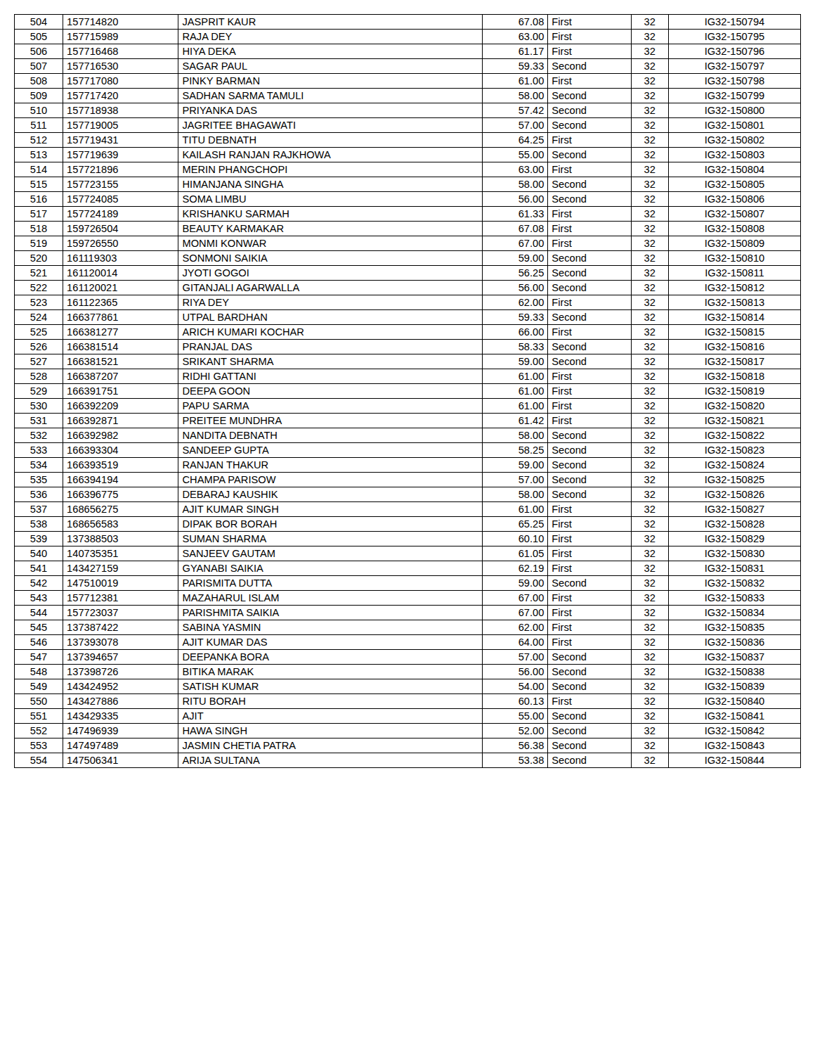| 504 | 157714820 | JASPRIT KAUR | 67.08 | First | 32 | IG32-150794 |
| 505 | 157715989 | RAJA DEY | 63.00 | First | 32 | IG32-150795 |
| 506 | 157716468 | HIYA DEKA | 61.17 | First | 32 | IG32-150796 |
| 507 | 157716530 | SAGAR PAUL | 59.33 | Second | 32 | IG32-150797 |
| 508 | 157717080 | PINKY BARMAN | 61.00 | First | 32 | IG32-150798 |
| 509 | 157717420 | SADHAN SARMA TAMULI | 58.00 | Second | 32 | IG32-150799 |
| 510 | 157718938 | PRIYANKA DAS | 57.42 | Second | 32 | IG32-150800 |
| 511 | 157719005 | JAGRITEE BHAGAWATI | 57.00 | Second | 32 | IG32-150801 |
| 512 | 157719431 | TITU DEBNATH | 64.25 | First | 32 | IG32-150802 |
| 513 | 157719639 | KAILASH RANJAN RAJKHOWA | 55.00 | Second | 32 | IG32-150803 |
| 514 | 157721896 | MERIN PHANGCHOPI | 63.00 | First | 32 | IG32-150804 |
| 515 | 157723155 | HIMANJANA SINGHA | 58.00 | Second | 32 | IG32-150805 |
| 516 | 157724085 | SOMA LIMBU | 56.00 | Second | 32 | IG32-150806 |
| 517 | 157724189 | KRISHANKU SARMAH | 61.33 | First | 32 | IG32-150807 |
| 518 | 159726504 | BEAUTY KARMAKAR | 67.08 | First | 32 | IG32-150808 |
| 519 | 159726550 | MONMI KONWAR | 67.00 | First | 32 | IG32-150809 |
| 520 | 161119303 | SONMONI SAIKIA | 59.00 | Second | 32 | IG32-150810 |
| 521 | 161120014 | JYOTI GOGOI | 56.25 | Second | 32 | IG32-150811 |
| 522 | 161120021 | GITANJALI AGARWALLA | 56.00 | Second | 32 | IG32-150812 |
| 523 | 161122365 | RIYA DEY | 62.00 | First | 32 | IG32-150813 |
| 524 | 166377861 | UTPAL BARDHAN | 59.33 | Second | 32 | IG32-150814 |
| 525 | 166381277 | ARICH KUMARI KOCHAR | 66.00 | First | 32 | IG32-150815 |
| 526 | 166381514 | PRANJAL DAS | 58.33 | Second | 32 | IG32-150816 |
| 527 | 166381521 | SRIKANT SHARMA | 59.00 | Second | 32 | IG32-150817 |
| 528 | 166387207 | RIDHI GATTANI | 61.00 | First | 32 | IG32-150818 |
| 529 | 166391751 | DEEPA GOON | 61.00 | First | 32 | IG32-150819 |
| 530 | 166392209 | PAPU SARMA | 61.00 | First | 32 | IG32-150820 |
| 531 | 166392871 | PREITEE MUNDHRA | 61.42 | First | 32 | IG32-150821 |
| 532 | 166392982 | NANDITA DEBNATH | 58.00 | Second | 32 | IG32-150822 |
| 533 | 166393304 | SANDEEP GUPTA | 58.25 | Second | 32 | IG32-150823 |
| 534 | 166393519 | RANJAN THAKUR | 59.00 | Second | 32 | IG32-150824 |
| 535 | 166394194 | CHAMPA PARISOW | 57.00 | Second | 32 | IG32-150825 |
| 536 | 166396775 | DEBARAJ KAUSHIK | 58.00 | Second | 32 | IG32-150826 |
| 537 | 168656275 | AJIT KUMAR SINGH | 61.00 | First | 32 | IG32-150827 |
| 538 | 168656583 | DIPAK BOR BORAH | 65.25 | First | 32 | IG32-150828 |
| 539 | 137388503 | SUMAN SHARMA | 60.10 | First | 32 | IG32-150829 |
| 540 | 140735351 | SANJEEV GAUTAM | 61.05 | First | 32 | IG32-150830 |
| 541 | 143427159 | GYANABI SAIKIA | 62.19 | First | 32 | IG32-150831 |
| 542 | 147510019 | PARISMITA DUTTA | 59.00 | Second | 32 | IG32-150832 |
| 543 | 157712381 | MAZAHARUL ISLAM | 67.00 | First | 32 | IG32-150833 |
| 544 | 157723037 | PARISHMITA SAIKIA | 67.00 | First | 32 | IG32-150834 |
| 545 | 137387422 | SABINA YASMIN | 62.00 | First | 32 | IG32-150835 |
| 546 | 137393078 | AJIT KUMAR DAS | 64.00 | First | 32 | IG32-150836 |
| 547 | 137394657 | DEEPANKA BORA | 57.00 | Second | 32 | IG32-150837 |
| 548 | 137398726 | BITIKA MARAK | 56.00 | Second | 32 | IG32-150838 |
| 549 | 143424952 | SATISH KUMAR | 54.00 | Second | 32 | IG32-150839 |
| 550 | 143427886 | RITU BORAH | 60.13 | First | 32 | IG32-150840 |
| 551 | 143429335 | AJIT | 55.00 | Second | 32 | IG32-150841 |
| 552 | 147496939 | HAWA SINGH | 52.00 | Second | 32 | IG32-150842 |
| 553 | 147497489 | JASMIN CHETIA PATRA | 56.38 | Second | 32 | IG32-150843 |
| 554 | 147506341 | ARIJA SULTANA | 53.38 | Second | 32 | IG32-150844 |